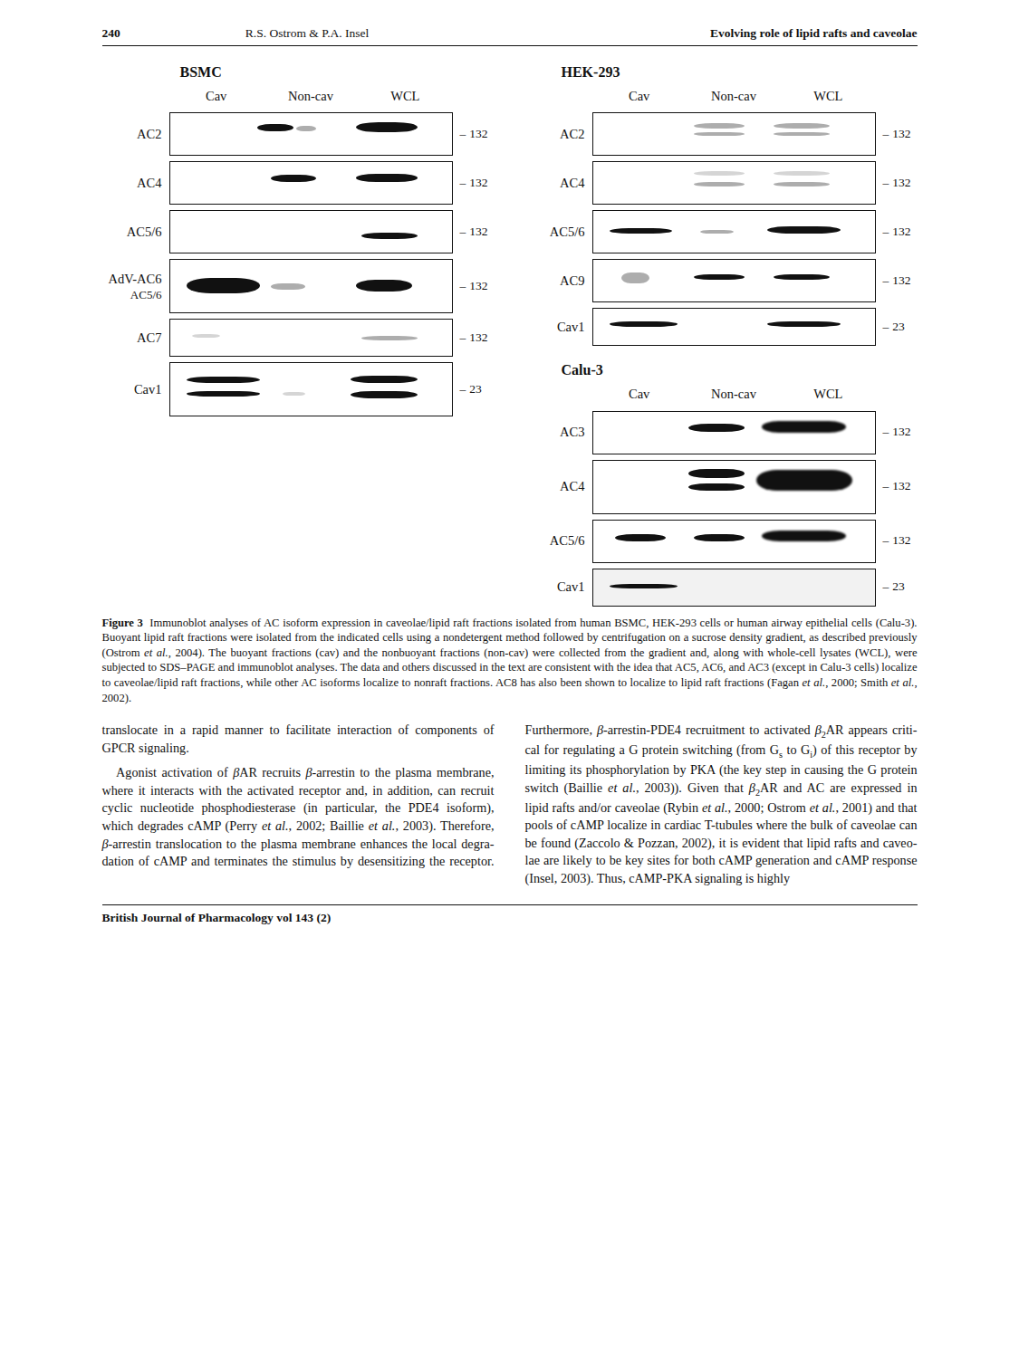240 R.S. Ostrom & P.A. Insel Evolving role of lipid rafts and caveolae
BSMC
Cav
Non-cav
WCL
AC2
–132
AC4
–132
AC5/6
–132
AdV-AC6AC5/6
–132
AC7
–132
Cav1
–23
HEK-293
Cav
Non-cav
WCL
AC2
–132
AC4
–132
AC5/6
–132
AC9
–132
Cav1
–23
Calu-3
Cav
Non-cav
WCL
AC3
–132
AC4
–132
AC5/6
–132
Cav1
–23
Figure 3 Immunoblot analyses of AC isoform expression in caveolae/lipid raft fractions isolated from human BSMC, HEK-293 cells or human airway epithelial cells (Calu-3). Buoyant lipid raft fractions were isolated from the indicated cells using a nondetergent method followed by centrifugation on a sucrose density gradient, as described previously (Ostrom et al., 2004). The buoyant fractions (cav) and the nonbuoyant fractions (non-cav) were collected from the gradient and, along with whole-cell lysates (WCL), were subjected to SDS–PAGE and immunoblot analyses. The data and others discussed in the text are consistent with the idea that AC5, AC6, and AC3 (except in Calu-3 cells) localize to caveolae/lipid raft fractions, while other AC isoforms localize to nonraft fractions. AC8 has also been shown to localize to lipid raft fractions (Fagan et al., 2000; Smith et al., 2002).
translocate in a rapid manner to facilitate interaction of components of GPCR signaling.
Agonist activation of β AR recruits β-arrestin to the plasma membrane, where it interacts with the activated receptor and, in addition, can recruit cyclic nucleotide phosphodiesterase (in particular, the PDE4 isoform), which degrades cAMP (Perry et al., 2002; Baillie et al., 2003). Therefore, β-arrestin translocation to the plasma membrane enhances the local degradation of cAMP and terminates the stimulus by desensitizing the receptor. Furthermore, β-arrestin-PDE4 recruitment to activated β2AR appears critical for regulating a G protein switching (from Gs to Gi) of this receptor by limiting its phosphorylation by PKA (the key step in causing the G protein switch (Baillie et al., 2003)). Given that β2AR and AC are expressed in lipid rafts and/or caveolae (Rybin et al., 2000; Ostrom et al., 2001) and that pools of cAMP localize in cardiac T-tubules where the bulk of caveolae can be found (Zaccolo & Pozzan, 2002), it is evident that lipid rafts and caveolae are likely to be key sites for both cAMP generation and cAMP response (Insel, 2003). Thus, cAMP-PKA signaling is highly
British Journal of Pharmacology vol 143 (2)